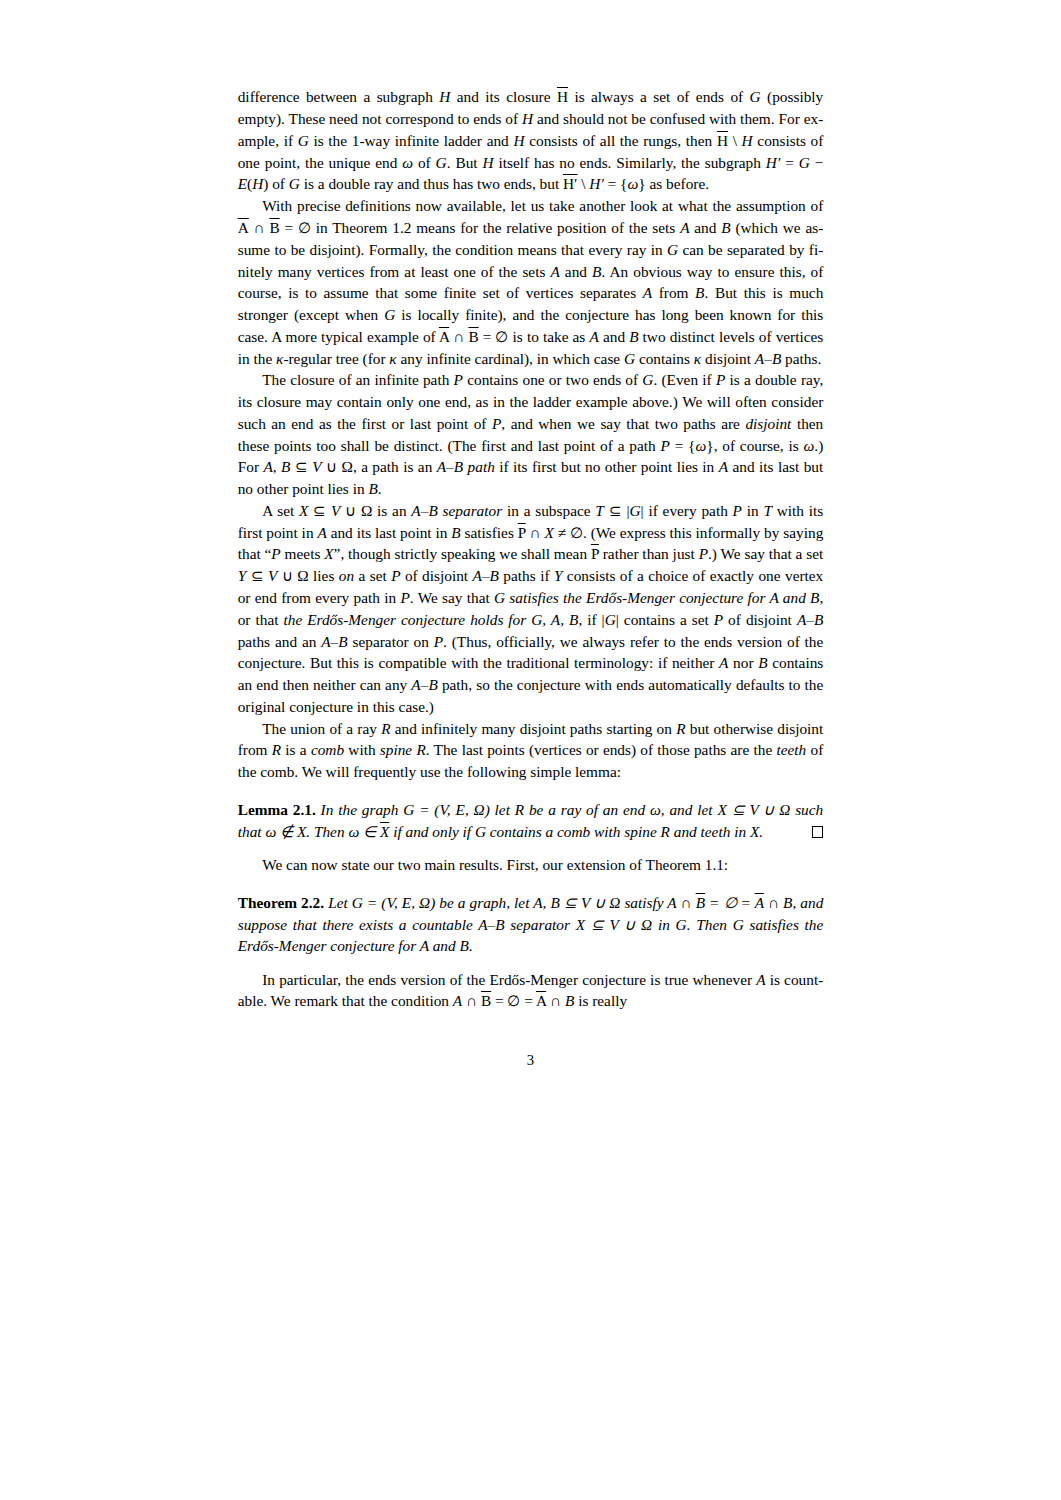difference between a subgraph H and its closure H is always a set of ends of G (possibly empty). These need not correspond to ends of H and should not be confused with them. For example, if G is the 1-way infinite ladder and H consists of all the rungs, then H \ H consists of one point, the unique end ω of G. But H itself has no ends. Similarly, the subgraph H′ = G − E(H) of G is a double ray and thus has two ends, but H′ \ H′ = {ω} as before.
With precise definitions now available, let us take another look at what the assumption of A ∩ B = ∅ in Theorem 1.2 means for the relative position of the sets A and B (which we assume to be disjoint). Formally, the condition means that every ray in G can be separated by finitely many vertices from at least one of the sets A and B. An obvious way to ensure this, of course, is to assume that some finite set of vertices separates A from B. But this is much stronger (except when G is locally finite), and the conjecture has long been known for this case. A more typical example of A ∩ B = ∅ is to take as A and B two distinct levels of vertices in the κ-regular tree (for κ any infinite cardinal), in which case G contains κ disjoint A–B paths.
The closure of an infinite path P contains one or two ends of G. (Even if P is a double ray, its closure may contain only one end, as in the ladder example above.) We will often consider such an end as the first or last point of P, and when we say that two paths are disjoint then these points too shall be distinct. (The first and last point of a path P = {ω}, of course, is ω.) For A, B ⊆ V ∪ Ω, a path is an A–B path if its first but no other point lies in A and its last but no other point lies in B.
A set X ⊆ V ∪ Ω is an A–B separator in a subspace T ⊆ |G| if every path P in T with its first point in A and its last point in B satisfies P ∩ X ≠ ∅. (We express this informally by saying that “P meets X”, though strictly speaking we shall mean P rather than just P.) We say that a set Y ⊆ V ∪ Ω lies on a set P of disjoint A–B paths if Y consists of a choice of exactly one vertex or end from every path in P. We say that G satisfies the Erdős-Menger conjecture for A and B, or that the Erdős-Menger conjecture holds for G, A, B, if |G| contains a set P of disjoint A–B paths and an A–B separator on P. (Thus, officially, we always refer to the ends version of the conjecture. But this is compatible with the traditional terminology: if neither A nor B contains an end then neither can any A–B path, so the conjecture with ends automatically defaults to the original conjecture in this case.)
The union of a ray R and infinitely many disjoint paths starting on R but otherwise disjoint from R is a comb with spine R. The last points (vertices or ends) of those paths are the teeth of the comb. We will frequently use the following simple lemma:
Lemma 2.1. In the graph G = (V, E, Ω) let R be a ray of an end ω, and let X ⊆ V ∪ Ω such that ω ∉ X. Then ω ∈ X if and only if G contains a comb with spine R and teeth in X.
We can now state our two main results. First, our extension of Theorem 1.1:
Theorem 2.2. Let G = (V, E, Ω) be a graph, let A, B ⊆ V ∪ Ω satisfy A ∩ B = ∅ = A ∩ B, and suppose that there exists a countable A–B separator X ⊆ V ∪ Ω in G. Then G satisfies the Erdős-Menger conjecture for A and B.
In particular, the ends version of the Erdős-Menger conjecture is true whenever A is countable. We remark that the condition A ∩ B = ∅ = A ∩ B is really
3